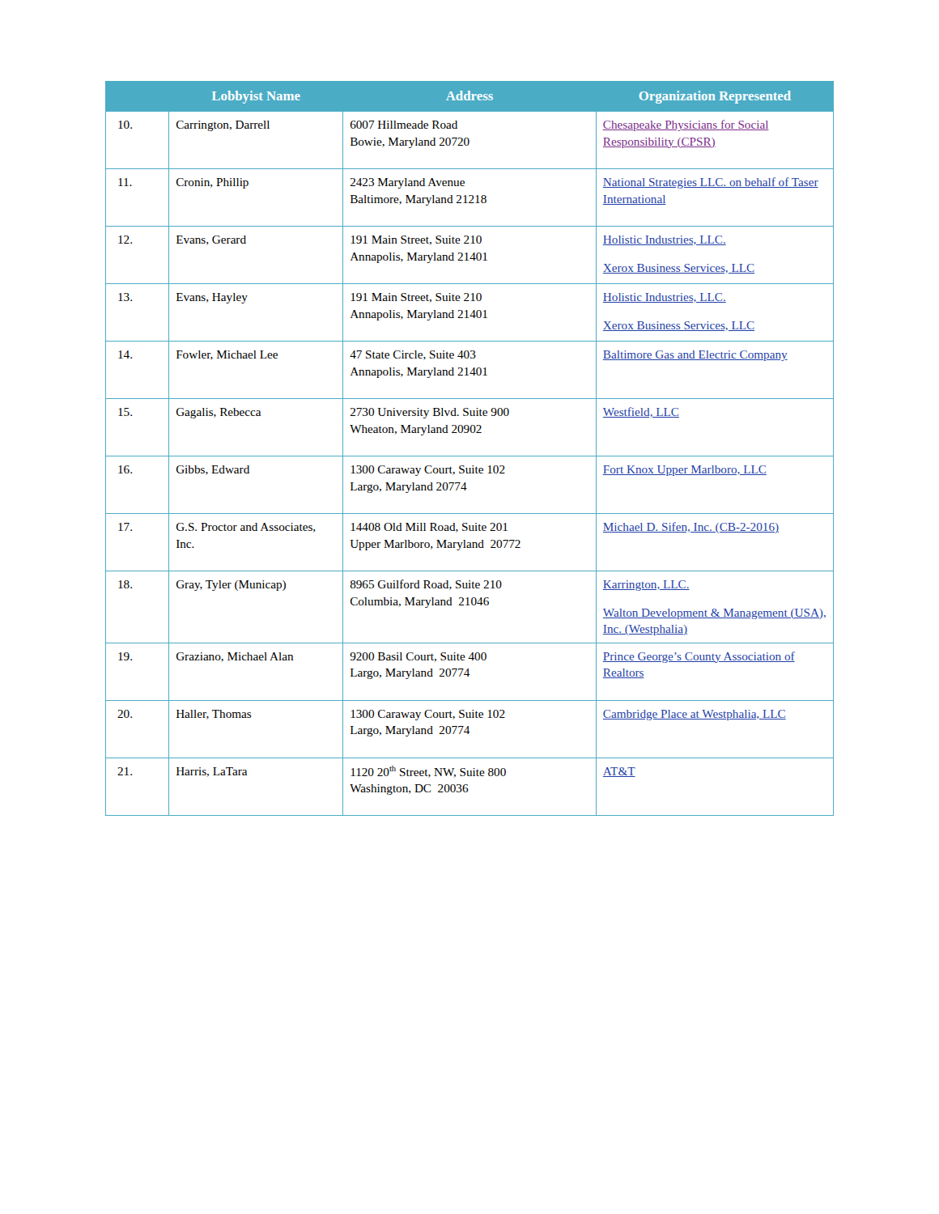| | Lobbyist Name | Address | Organization Represented |
| --- | --- | --- | --- |
| 10. | Carrington, Darrell | 6007 Hillmeade Road Bowie, Maryland 20720 | Chesapeake Physicians for Social Responsibility (CPSR) |
| 11. | Cronin, Phillip | 2423 Maryland Avenue Baltimore, Maryland 21218 | National Strategies LLC. on behalf of Taser International |
| 12. | Evans, Gerard | 191 Main Street, Suite 210 Annapolis, Maryland 21401 | Holistic Industries, LLC. Xerox Business Services, LLC |
| 13. | Evans, Hayley | 191 Main Street, Suite 210 Annapolis, Maryland 21401 | Holistic Industries, LLC. Xerox Business Services, LLC |
| 14. | Fowler, Michael Lee | 47 State Circle, Suite 403 Annapolis, Maryland 21401 | Baltimore Gas and Electric Company |
| 15. | Gagalis, Rebecca | 2730 University Blvd. Suite 900 Wheaton, Maryland 20902 | Westfield, LLC |
| 16. | Gibbs, Edward | 1300 Caraway Court, Suite 102 Largo, Maryland 20774 | Fort Knox Upper Marlboro, LLC |
| 17. | G.S. Proctor and Associates, Inc. | 14408 Old Mill Road, Suite 201 Upper Marlboro, Maryland 20772 | Michael D. Sifen, Inc. (CB-2-2016) |
| 18. | Gray, Tyler (Municap) | 8965 Guilford Road, Suite 210 Columbia, Maryland 21046 | Karrington, LLC. Walton Development & Management (USA), Inc. (Westphalia) |
| 19. | Graziano, Michael Alan | 9200 Basil Court, Suite 400 Largo, Maryland 20774 | Prince George’s County Association of Realtors |
| 20. | Haller, Thomas | 1300 Caraway Court, Suite 102 Largo, Maryland 20774 | Cambridge Place at Westphalia, LLC |
| 21. | Harris, LaTara | 1120 20 th Street, NW, Suite 800 Washington, DC 20036 | AT&T |